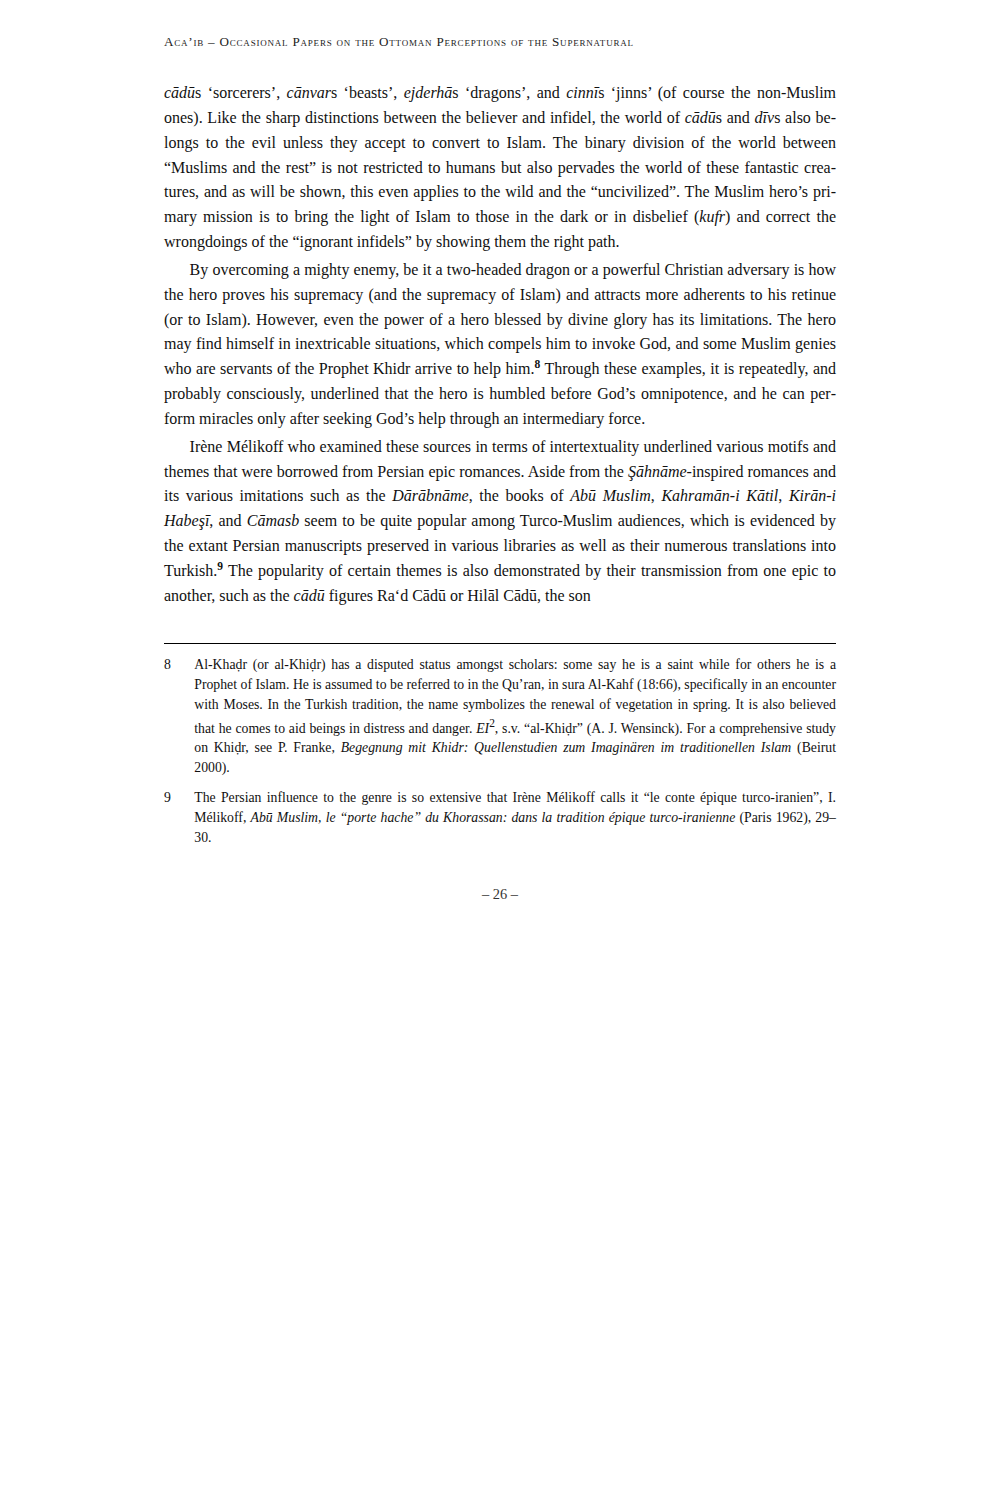Aca’ib – Occasional Papers on the Ottoman Perceptions of the Supernatural
cādūs ‘sorcerers’, cānvars ‘beasts’, ejderhās ‘dragons’, and cinnīs ‘jinns’ (of course the non-Muslim ones). Like the sharp distinctions between the believer and infidel, the world of cādūs and dīvs also belongs to the evil unless they accept to convert to Islam. The binary division of the world between “Muslims and the rest” is not restricted to humans but also pervades the world of these fantastic creatures, and as will be shown, this even applies to the wild and the “uncivilized”. The Muslim hero’s primary mission is to bring the light of Islam to those in the dark or in disbelief (kufr) and correct the wrongdoings of the “ignorant infidels” by showing them the right path.
By overcoming a mighty enemy, be it a two-headed dragon or a powerful Christian adversary is how the hero proves his supremacy (and the supremacy of Islam) and attracts more adherents to his retinue (or to Islam). However, even the power of a hero blessed by divine glory has its limitations. The hero may find himself in inextricable situations, which compels him to invoke God, and some Muslim genies who are servants of the Prophet Khidr arrive to help him.8 Through these examples, it is repeatedly, and probably consciously, underlined that the hero is humbled before God’s omnipotence, and he can perform miracles only after seeking God’s help through an intermediary force.
Irène Mélikoff who examined these sources in terms of intertextuality underlined various motifs and themes that were borrowed from Persian epic romances. Aside from the Şāhnāme-inspired romances and its various imitations such as the Dārābnāme, the books of Abū Muslim, Kahramān-i Kātil, Kirān-i Habeşī, and Cāmasb seem to be quite popular among Turco-Muslim audiences, which is evidenced by the extant Persian manuscripts preserved in various libraries as well as their numerous translations into Turkish.9 The popularity of certain themes is also demonstrated by their transmission from one epic to another, such as the cādū figures Ra‘d Cādū or Hilāl Cādū, the son
Al-Khaḍr (or al-Khiḍr) has a disputed status amongst scholars: some say he is a saint while for others he is a Prophet of Islam. He is assumed to be referred to in the Qu’ran, in sura Al-Kahf (18:66), specifically in an encounter with Moses. In the Turkish tradition, the name symbolizes the renewal of vegetation in spring. It is also believed that he comes to aid beings in distress and danger. EI2, s.v. “al-Khiḍr” (A. J. Wensinck). For a comprehensive study on Khiḍr, see P. Franke, Begegnung mit Khidr: Quellenstudien zum Imaginären im traditionellen Islam (Beirut 2000).
The Persian influence to the genre is so extensive that Irène Mélikoff calls it “le conte épique turco-iranien”, I. Mélikoff, Abū Muslim, le “porte hache” du Khorassan: dans la tradition épique turco-iranienne (Paris 1962), 29–30.
– 26 –